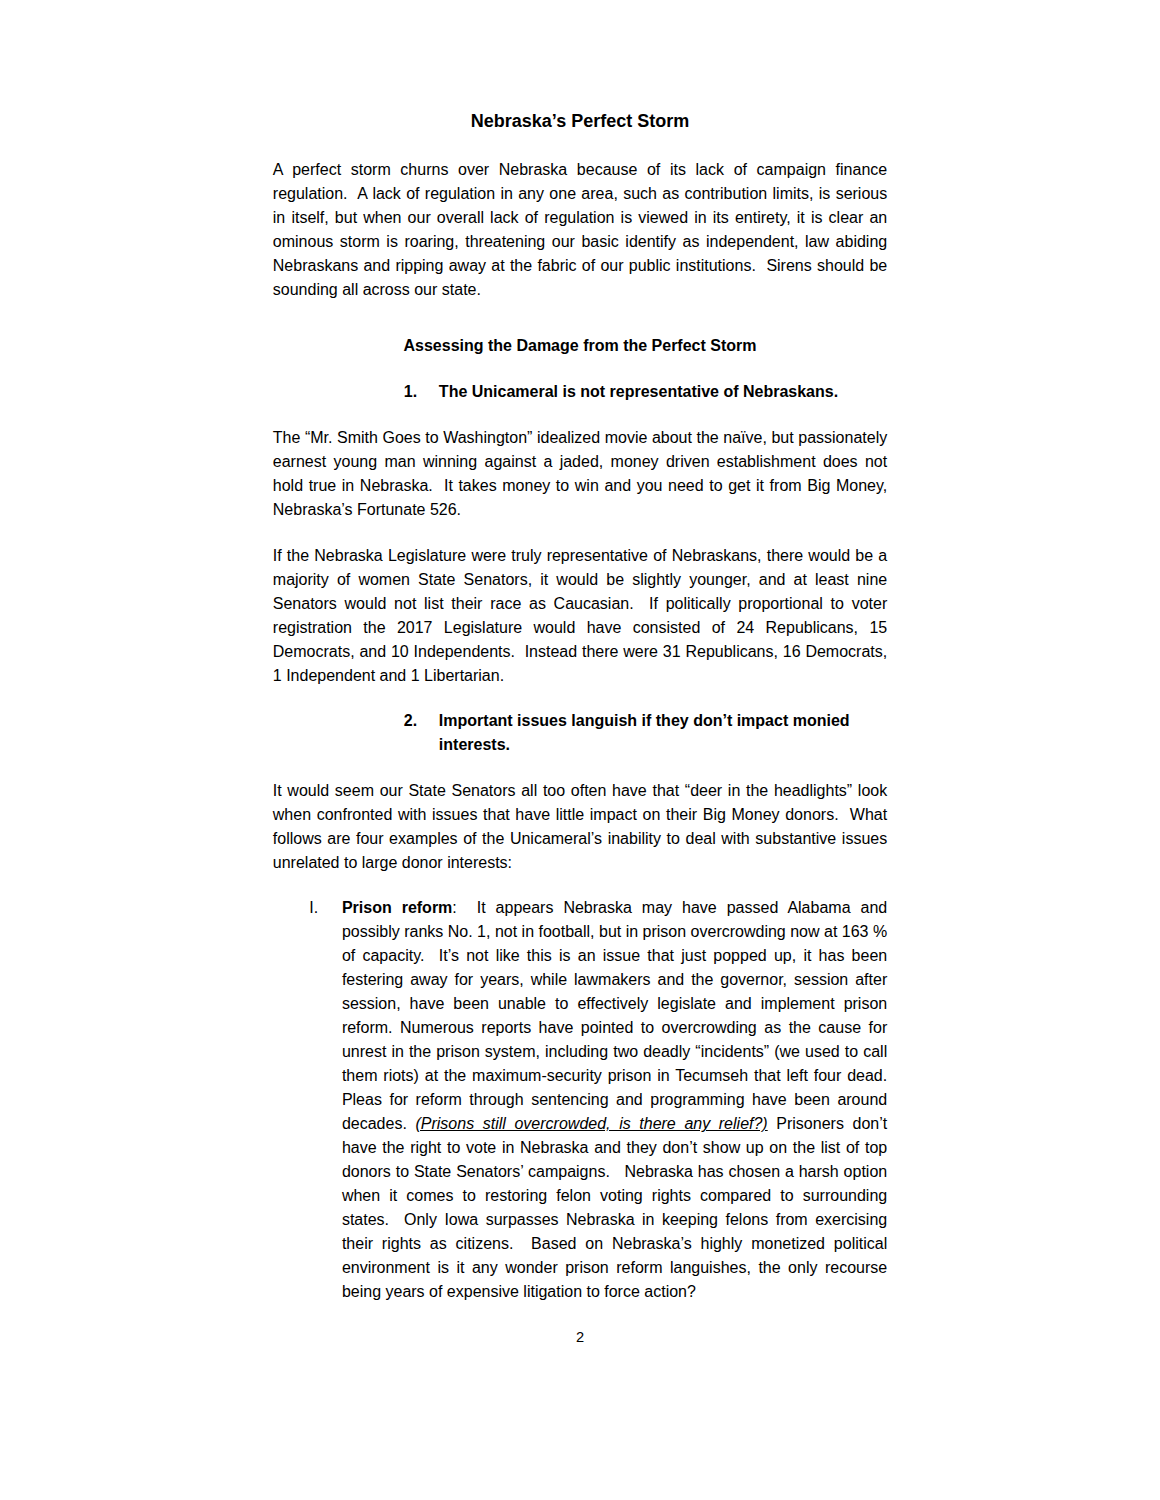Nebraska’s Perfect Storm
A perfect storm churns over Nebraska because of its lack of campaign finance regulation. A lack of regulation in any one area, such as contribution limits, is serious in itself, but when our overall lack of regulation is viewed in its entirety, it is clear an ominous storm is roaring, threatening our basic identify as independent, law abiding Nebraskans and ripping away at the fabric of our public institutions. Sirens should be sounding all across our state.
Assessing the Damage from the Perfect Storm
The Unicameral is not representative of Nebraskans.
The “Mr. Smith Goes to Washington” idealized movie about the naïve, but passionately earnest young man winning against a jaded, money driven establishment does not hold true in Nebraska. It takes money to win and you need to get it from Big Money, Nebraska’s Fortunate 526.
If the Nebraska Legislature were truly representative of Nebraskans, there would be a majority of women State Senators, it would be slightly younger, and at least nine Senators would not list their race as Caucasian. If politically proportional to voter registration the 2017 Legislature would have consisted of 24 Republicans, 15 Democrats, and 10 Independents. Instead there were 31 Republicans, 16 Democrats, 1 Independent and 1 Libertarian.
Important issues languish if they don’t impact monied interests.
It would seem our State Senators all too often have that “deer in the headlights” look when confronted with issues that have little impact on their Big Money donors. What follows are four examples of the Unicameral’s inability to deal with substantive issues unrelated to large donor interests:
Prison reform: It appears Nebraska may have passed Alabama and possibly ranks No. 1, not in football, but in prison overcrowding now at 163 % of capacity. It’s not like this is an issue that just popped up, it has been festering away for years, while lawmakers and the governor, session after session, have been unable to effectively legislate and implement prison reform. Numerous reports have pointed to overcrowding as the cause for unrest in the prison system, including two deadly “incidents” (we used to call them riots) at the maximum-security prison in Tecumseh that left four dead. Pleas for reform through sentencing and programming have been around decades. (Prisons still overcrowded, is there any relief?) Prisoners don’t have the right to vote in Nebraska and they don’t show up on the list of top donors to State Senators’ campaigns. Nebraska has chosen a harsh option when it comes to restoring felon voting rights compared to surrounding states. Only Iowa surpasses Nebraska in keeping felons from exercising their rights as citizens. Based on Nebraska’s highly monetized political environment is it any wonder prison reform languishes, the only recourse being years of expensive litigation to force action?
2